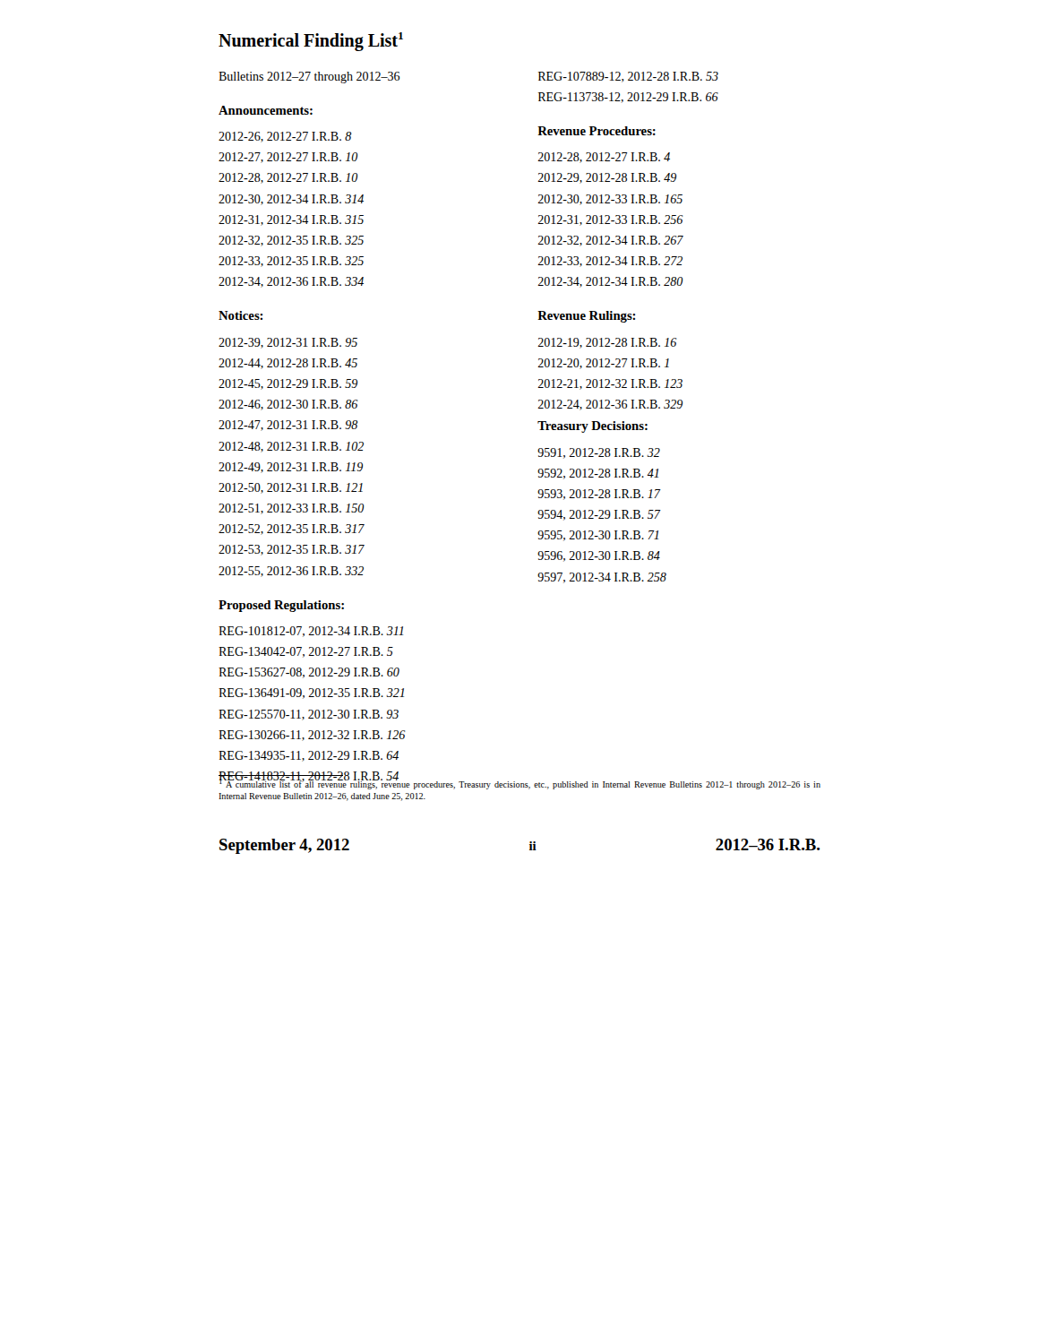Numerical Finding List1
Bulletins 2012–27 through 2012–36
Announcements:
2012-26, 2012-27 I.R.B. 8
2012-27, 2012-27 I.R.B. 10
2012-28, 2012-27 I.R.B. 10
2012-30, 2012-34 I.R.B. 314
2012-31, 2012-34 I.R.B. 315
2012-32, 2012-35 I.R.B. 325
2012-33, 2012-35 I.R.B. 325
2012-34, 2012-36 I.R.B. 334
Notices:
2012-39, 2012-31 I.R.B. 95
2012-44, 2012-28 I.R.B. 45
2012-45, 2012-29 I.R.B. 59
2012-46, 2012-30 I.R.B. 86
2012-47, 2012-31 I.R.B. 98
2012-48, 2012-31 I.R.B. 102
2012-49, 2012-31 I.R.B. 119
2012-50, 2012-31 I.R.B. 121
2012-51, 2012-33 I.R.B. 150
2012-52, 2012-35 I.R.B. 317
2012-53, 2012-35 I.R.B. 317
2012-55, 2012-36 I.R.B. 332
Proposed Regulations:
REG-101812-07, 2012-34 I.R.B. 311
REG-134042-07, 2012-27 I.R.B. 5
REG-153627-08, 2012-29 I.R.B. 60
REG-136491-09, 2012-35 I.R.B. 321
REG-125570-11, 2012-30 I.R.B. 93
REG-130266-11, 2012-32 I.R.B. 126
REG-134935-11, 2012-29 I.R.B. 64
REG-141832-11, 2012-28 I.R.B. 54
REG-107889-12, 2012-28 I.R.B. 53
REG-113738-12, 2012-29 I.R.B. 66
Revenue Procedures:
2012-28, 2012-27 I.R.B. 4
2012-29, 2012-28 I.R.B. 49
2012-30, 2012-33 I.R.B. 165
2012-31, 2012-33 I.R.B. 256
2012-32, 2012-34 I.R.B. 267
2012-33, 2012-34 I.R.B. 272
2012-34, 2012-34 I.R.B. 280
Revenue Rulings:
2012-19, 2012-28 I.R.B. 16
2012-20, 2012-27 I.R.B. 1
2012-21, 2012-32 I.R.B. 123
2012-24, 2012-36 I.R.B. 329
Treasury Decisions:
9591, 2012-28 I.R.B. 32
9592, 2012-28 I.R.B. 41
9593, 2012-28 I.R.B. 17
9594, 2012-29 I.R.B. 57
9595, 2012-30 I.R.B. 71
9596, 2012-30 I.R.B. 84
9597, 2012-34 I.R.B. 258
1 A cumulative list of all revenue rulings, revenue procedures, Treasury decisions, etc., published in Internal Revenue Bulletins 2012–1 through 2012–26 is in Internal Revenue Bulletin 2012–26, dated June 25, 2012.
September 4, 2012
ii
2012–36 I.R.B.